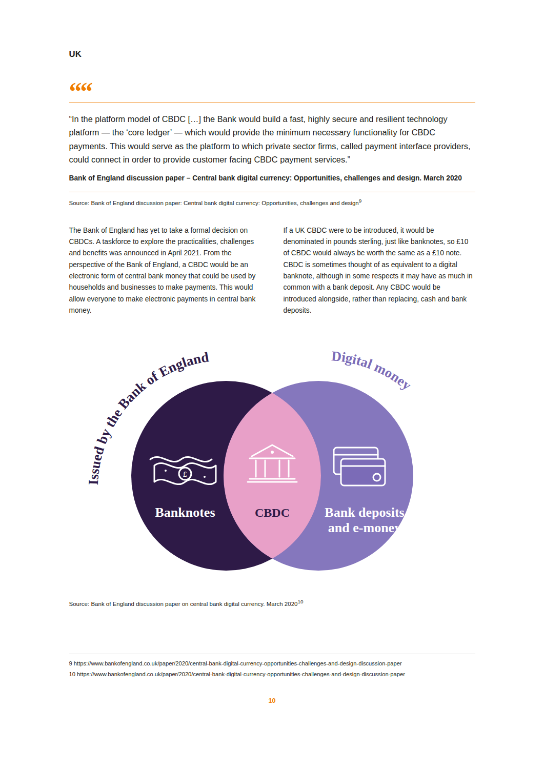UK
““
“In the platform model of CBDC […] the Bank would build a fast, highly secure and resilient technology platform — the ‘core ledger’ — which would provide the minimum necessary functionality for CBDC payments. This would serve as the platform to which private sector firms, called payment interface providers, could connect in order to provide customer facing CBDC payment services.”
Bank of England discussion paper – Central bank digital currency: Opportunities, challenges and design. March 2020
Source: Bank of England discussion paper: Central bank digital currency: Opportunities, challenges and design9
The Bank of England has yet to take a formal decision on CBDCs. A taskforce to explore the practicalities, challenges and benefits was announced in April 2021. From the perspective of the Bank of England, a CBDC would be an electronic form of central bank money that could be used by households and businesses to make payments. This would allow everyone to make electronic payments in central bank money.
If a UK CBDC were to be introduced, it would be denominated in pounds sterling, just like banknotes, so £10 of CBDC would always be worth the same as a £10 note. CBDC is sometimes thought of as equivalent to a digital banknote, although in some respects it may have as much in common with a bank deposit. Any CBDC would be introduced alongside, rather than replacing, cash and bank deposits.
Issued by the Bank of England Digital money £ Banknotes CBDC Bank deposits and e-money
Source: Bank of England discussion paper on central bank digital currency. March 202010
9 https://www.bankofengland.co.uk/paper/2020/central-bank-digital-currency-opportunities-challenges-and-design-discussion-paper
10 https://www.bankofengland.co.uk/paper/2020/central-bank-digital-currency-opportunities-challenges-and-design-discussion-paper
10